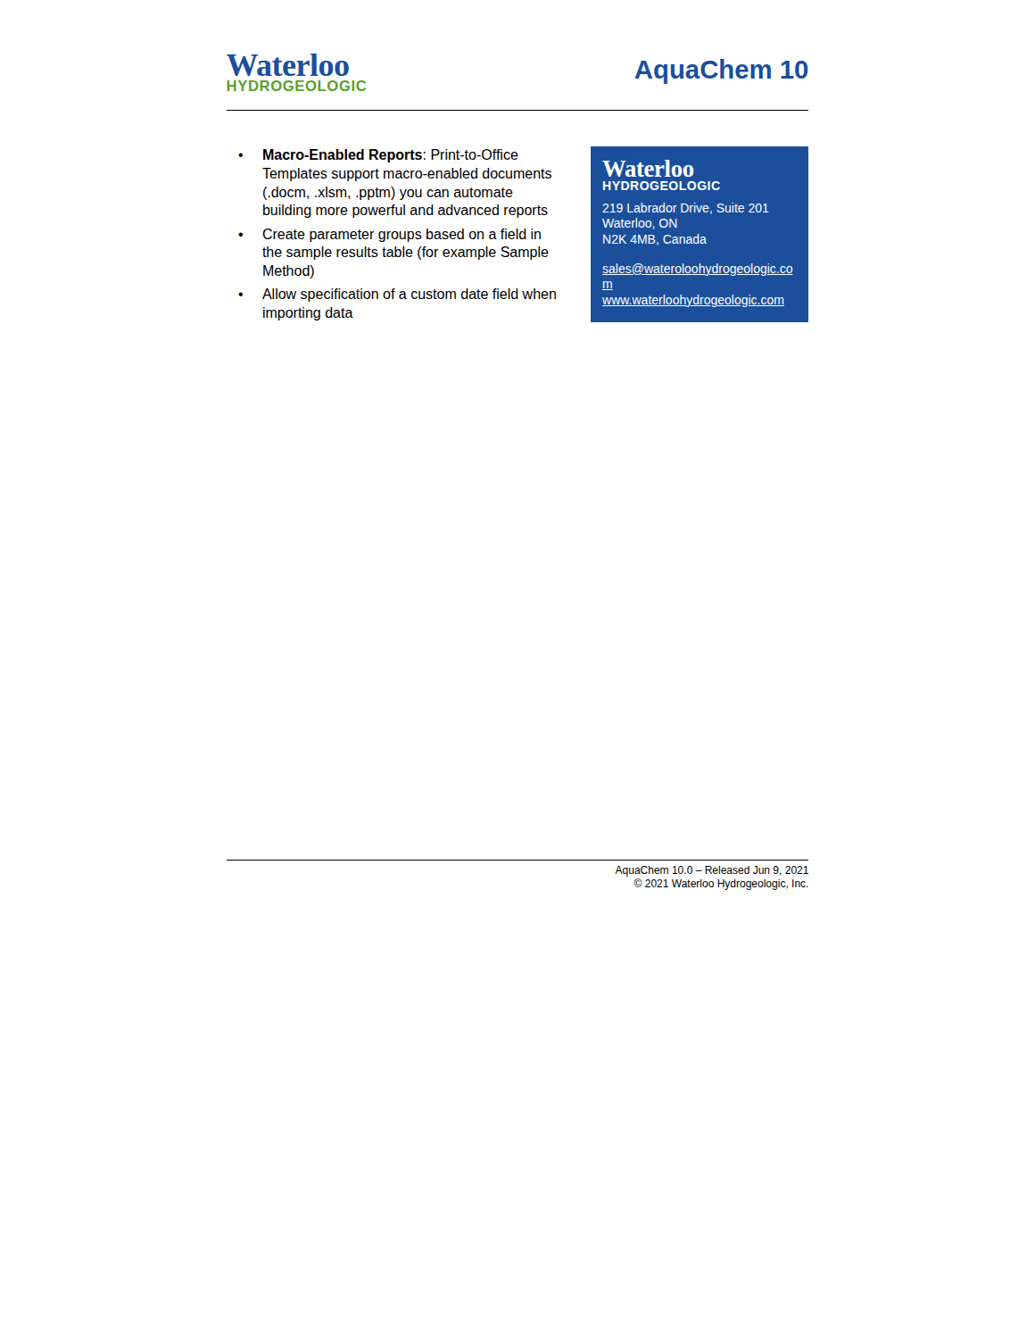Waterloo
HYDROGEOLOGIC
AquaChem 10
Macro-Enabled Reports: Print-to-Office Templates support macro-enabled documents (.docm, .xlsm, .pptm) you can automate building more powerful and advanced reports
Create parameter groups based on a field in the sample results table (for example Sample Method)
Allow specification of a custom date field when importing data
Waterloo
HYDROGEOLOGIC
219 Labrador Drive, Suite 201
Waterloo, ON
N2K 4MB, Canada
sales@wateroloohydrogeologic.com www.waterloohydrogeologic.com
AquaChem 10.0 – Released Jun 9, 2021
© 2021 Waterloo Hydrogeologic, Inc.